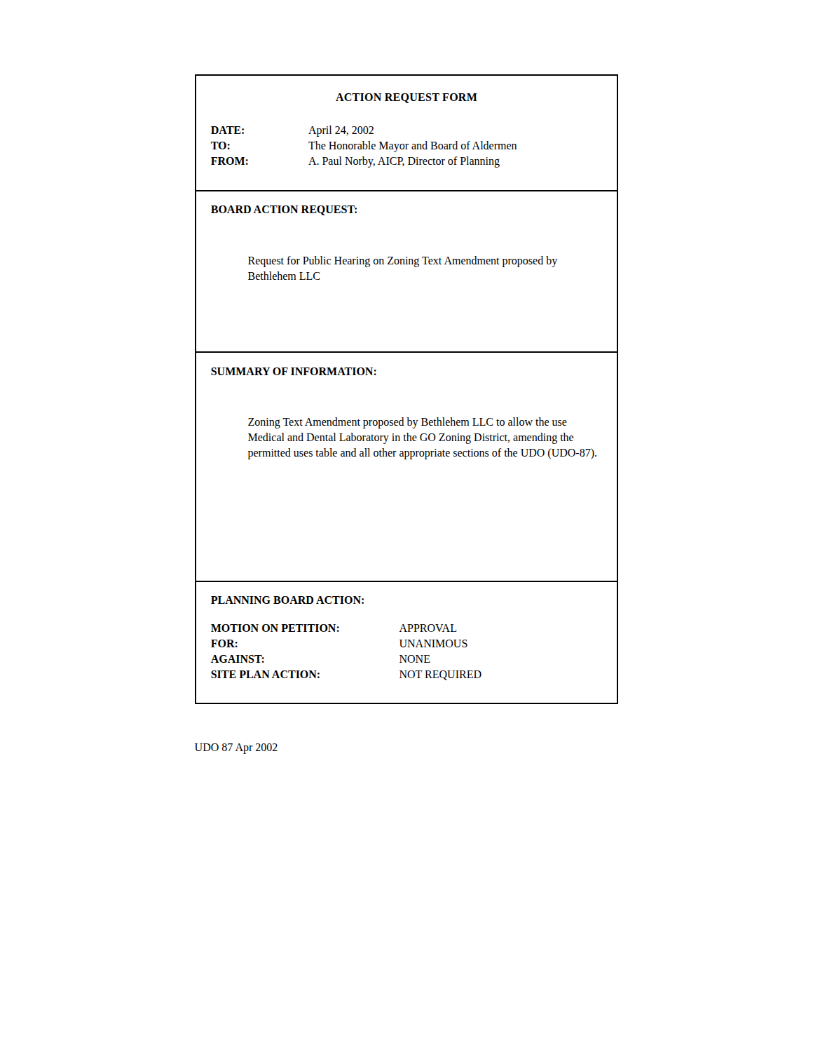| ACTION REQUEST FORM / DATE: / April 24, 2002 / / TO: / The Honorable Mayor and Board of Aldermen / / FROM: / A. Paul Norby, AICP, Director of Planning / |
| BOARD ACTION REQUEST: Request for Public Hearing on Zoning Text Amendment proposed by Bethlehem LLC |
| SUMMARY OF INFORMATION: Zoning Text Amendment proposed by Bethlehem LLC to allow the use Medical and Dental Laboratory in the GO Zoning District, amending the permitted uses table and all other appropriate sections of the UDO (UDO-87). |
| PLANNING BOARD ACTION: / MOTION ON PETITION: / APPROVAL / / FOR: / UNANIMOUS / / AGAINST: / NONE / / SITE PLAN ACTION: / NOT REQUIRED / |
UDO 87 Apr 2002